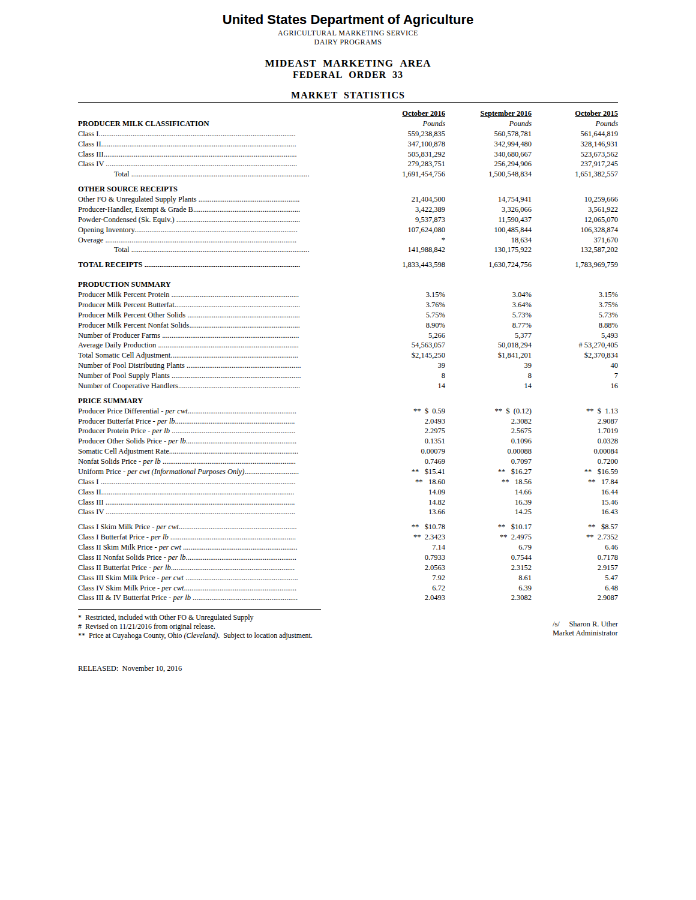United States Department of Agriculture
AGRICULTURAL MARKETING SERVICE
DAIRY PROGRAMS
MIDEAST MARKETING AREA
FEDERAL ORDER 33
MARKET STATISTICS
| | October 2016 | September 2016 | October 2015 |
| PRODUCER MILK CLASSIFICATION | Pounds | Pounds | Pounds |
| Class I......................................................................................................... | 559,238,835 | 560,578,781 | 561,644,819 |
| Class II........................................................................................................ | 347,100,878 | 342,994,480 | 328,146,931 |
| Class III....................................................................................................... | 505,831,292 | 340,680,667 | 523,673,562 |
| Class IV ...................................................................................................... | 279,283,751 | 256,294,906 | 237,917,245 |
| Total ............................................................................................... | 1,691,454,756 | 1,500,548,834 | 1,651,382,557 |
| OTHER SOURCE RECEIPTS | | | |
| Other FO & Unregulated Supply Plants ...................................................... | 21,404,500 | 14,754,941 | 10,259,666 |
| Producer-Handler, Exempt & Grade B......................................................... | 3,422,389 | 3,326,066 | 3,561,922 |
| Powder-Condensed (Sk. Equiv.) .................................................................. | 9,537,873 | 11,590,437 | 12,065,070 |
| Opening Inventory....................................................................................... | 107,624,080 | 100,485,844 | 106,328,874 |
| Overage ...................................................................................................... | * | 18,634 | 371,670 |
| Total ............................................................................................... | 141,988,842 | 130,175,922 | 132,587,202 |
| TOTAL RECEIPTS ................................................................................... | 1,833,443,598 | 1,630,724,756 | 1,783,969,759 |
| PRODUCTION SUMMARY | | | |
| Producer Milk Percent Protein .................................................................... | 3.15% | 3.04% | 3.15% |
| Producer Milk Percent Butterfat................................................................... | 3.76% | 3.64% | 3.75% |
| Producer Milk Percent Other Solids ............................................................ | 5.75% | 5.73% | 5.73% |
| Producer Milk Percent Nonfat Solids........................................................... | 8.90% | 8.77% | 8.88% |
| Number of Producer Farms ......................................................................... | 5,266 | 5,377 | 5,493 |
| Average Daily Production ........................................................................... | 54,563,057 | 50,018,294 | # 53,270,405 |
| Total Somatic Cell Adjustment.................................................................... | $2,145,250 | $1,841,201 | $2,370,834 |
| Number of Pool Distributing Plants ............................................................. | 39 | 39 | 40 |
| Number of Pool Supply Plants ..................................................................... | 8 | 8 | 7 |
| Number of Cooperative Handlers................................................................. | 14 | 14 | 16 |
| PRICE SUMMARY | | | |
| Producer Price Differential - per cwt .......................................................... | ** $ 0.59 | ** $ (0.12) | ** $ 1.13 |
| Producer Butterfat Price - per lb ................................................................ | 2.0493 | 2.3082 | 2.9087 |
| Producer Protein Price - per lb .................................................................. | 2.2975 | 2.5675 | 1.7019 |
| Producer Other Solids Price - per lb ........................................................... | 0.1351 | 0.1096 | 0.0328 |
| Somatic Cell Adjustment Rate..................................................................... | 0.00079 | 0.00088 | 0.00084 |
| Nonfat Solids Price - per lb ....................................................................... | 0.7469 | 0.7097 | 0.7200 |
| Uniform Price - per cwt (Informational Purposes Only) ............................. | ** $15.41 | ** $16.27 | ** $16.59 |
| Class I ........................................................................................................ | ** 18.60 | ** 18.56 | ** 17.84 |
| Class II....................................................................................................... | 14.09 | 14.66 | 16.44 |
| Class III ..................................................................................................... | 14.82 | 16.39 | 15.46 |
| Class IV ..................................................................................................... | 13.66 | 14.25 | 16.43 |
| Class I Skim Milk Price - per cwt ............................................................... | ** $10.78 | ** $10.17 | ** $8.57 |
| Class I Butterfat Price - per lb ................................................................... | ** 2.3423 | ** 2.4975 | ** 2.7352 |
| Class II Skim Milk Price - per cwt ............................................................. | 7.14 | 6.79 | 6.46 |
| Class II Nonfat Solids Price - per lb ........................................................... | 0.7933 | 0.7544 | 0.7178 |
| Class II Butterfat Price - per lb .................................................................. | 2.0563 | 2.3152 | 2.9157 |
| Class III Skim Milk Price - per cwt ............................................................ | 7.92 | 8.61 | 5.47 |
| Class IV Skim Milk Price - per cwt ............................................................ | 6.72 | 6.39 | 6.48 |
| Class III & IV Butterfat Price - per lb ........................................................ | 2.0493 | 2.3082 | 2.9087 |
* Restricted, included with Other FO & Unregulated Supply
# Revised on 11/21/2016 from original release.
** Price at Cuyahoga County, Ohio (Cleveland). Subject to location adjustment.
/s/ Sharon R. Uther
Market Administrator
RELEASED: November 10, 2016